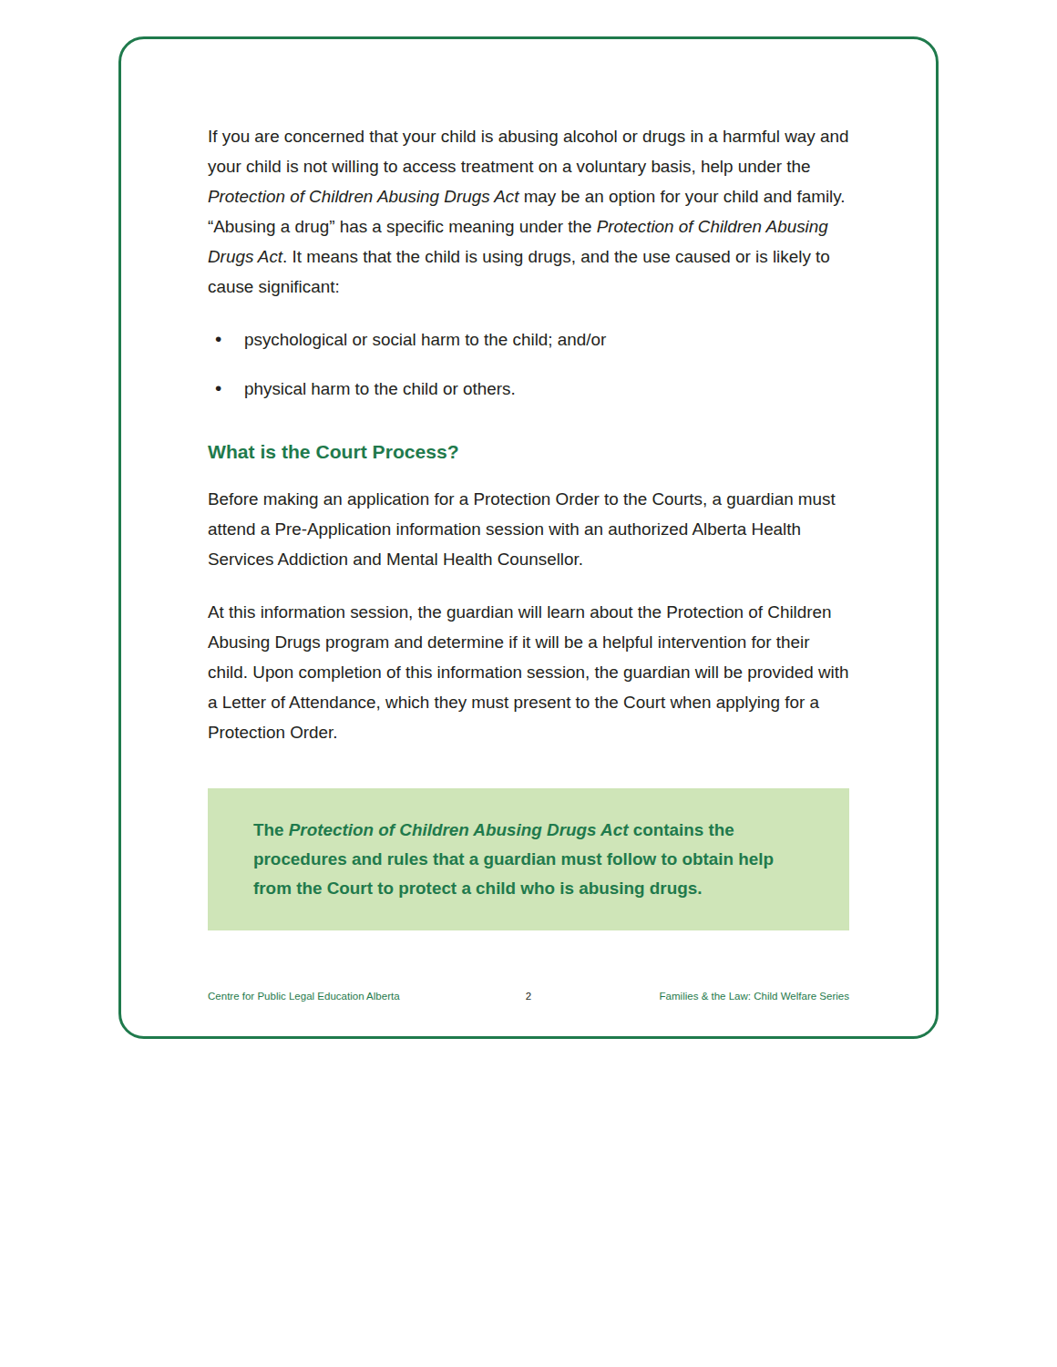If you are concerned that your child is abusing alcohol or drugs in a harmful way and your child is not willing to access treatment on a voluntary basis, help under the Protection of Children Abusing Drugs Act may be an option for your child and family. “Abusing a drug” has a specific meaning under the Protection of Children Abusing Drugs Act. It means that the child is using drugs, and the use caused or is likely to cause significant:
psychological or social harm to the child; and/or
physical harm to the child or others.
What is the Court Process?
Before making an application for a Protection Order to the Courts, a guardian must attend a Pre-Application information session with an authorized Alberta Health Services Addiction and Mental Health Counsellor.
At this information session, the guardian will learn about the Protection of Children Abusing Drugs program and determine if it will be a helpful intervention for their child. Upon completion of this information session, the guardian will be provided with a Letter of Attendance, which they must present to the Court when applying for a Protection Order.
The Protection of Children Abusing Drugs Act contains the procedures and rules that a guardian must follow to obtain help from the Court to protect a child who is abusing drugs.
Centre for Public Legal Education Alberta
2
Families & the Law: Child Welfare Series